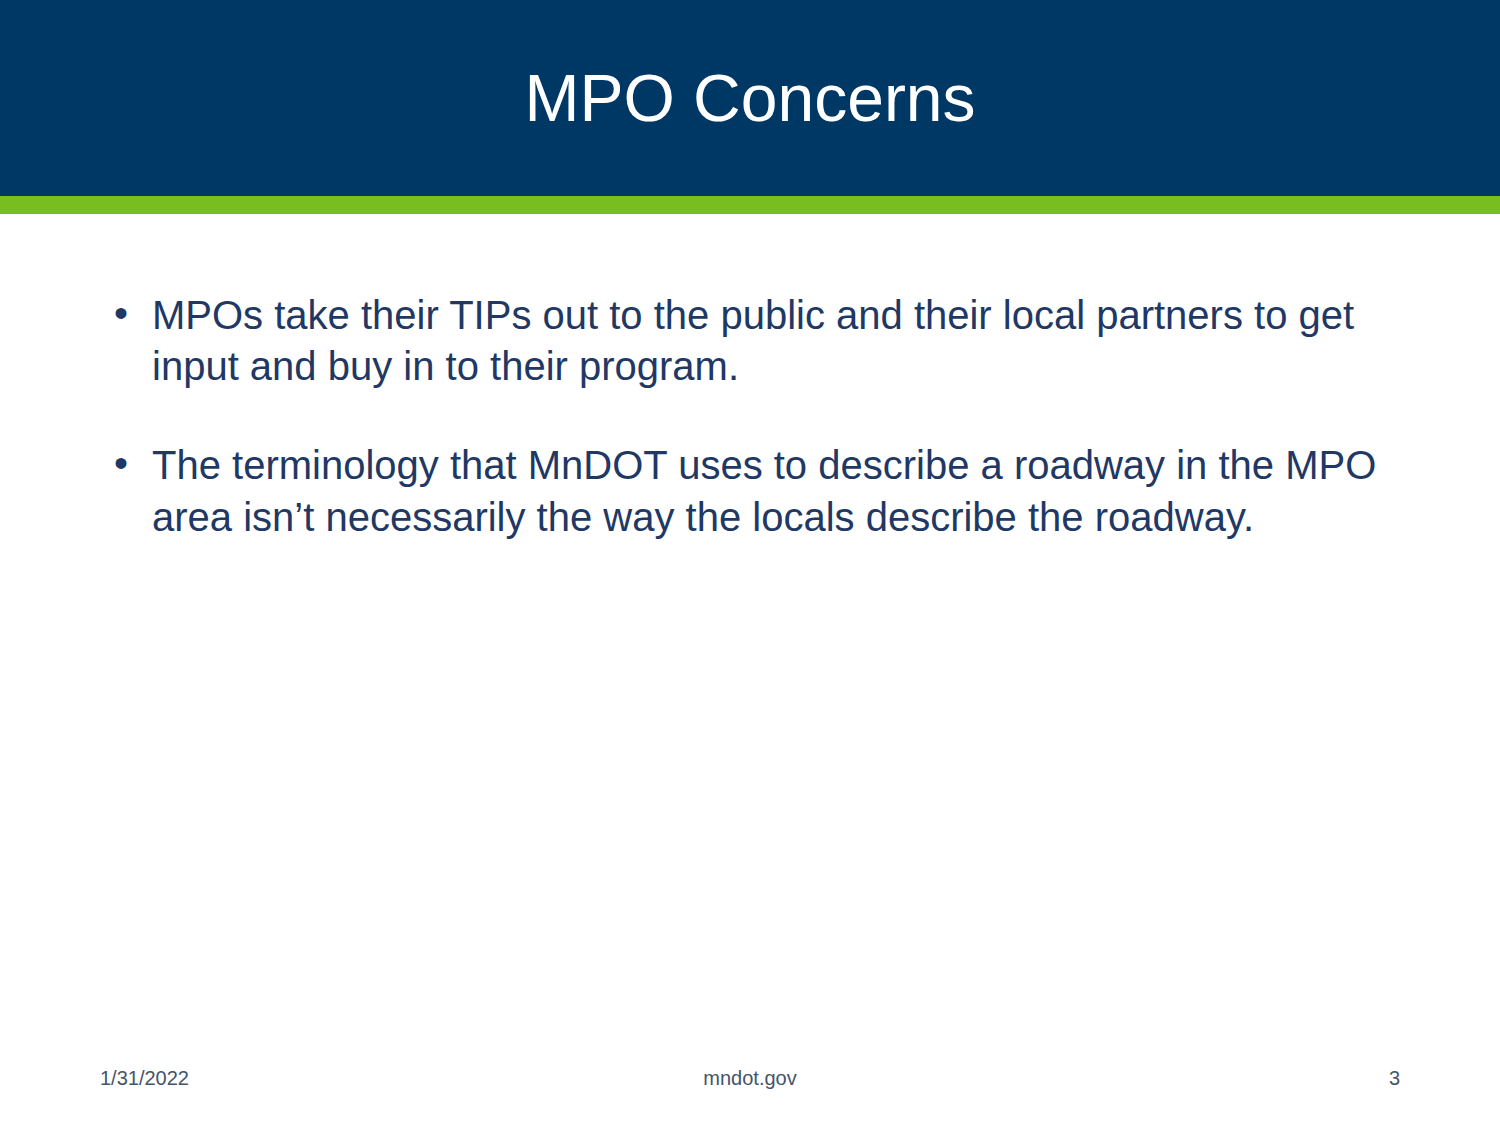MPO Concerns
MPOs take their TIPs out to the public and their local partners to get input and buy in to their program.
The terminology that MnDOT uses to describe a roadway in the MPO area isn’t necessarily the way the locals describe the roadway.
1/31/2022 mndot.gov 3